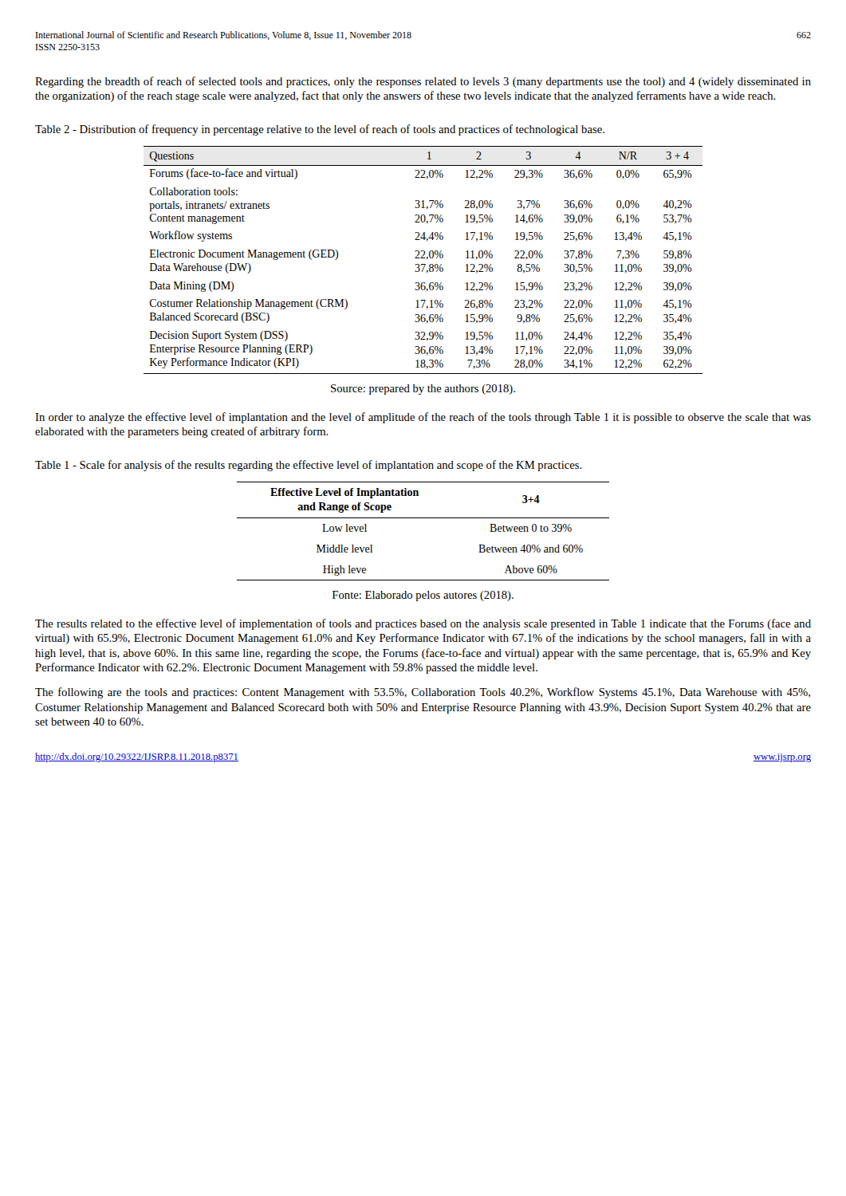International Journal of Scientific and Research Publications, Volume 8, Issue 11, November 2018
ISSN 2250-3153
662
Regarding the breadth of reach of selected tools and practices, only the responses related to levels 3 (many departments use the tool) and 4 (widely disseminated in the organization) of the reach stage scale were analyzed, fact that only the answers of these two levels indicate that the analyzed ferraments have a wide reach.
Table 2 - Distribution of frequency in percentage relative to the level of reach of tools and practices of technological base.
| Questions | 1 | 2 | 3 | 4 | N/R | 3 + 4 |
| --- | --- | --- | --- | --- | --- | --- |
| Forums (face-to-face and virtual) | 22,0% | 12,2% | 29,3% | 36,6% | 0,0% | 65,9% |
| Collaboration tools: portals, intranets/ extranets Content management | 31,7% 20,7% | 28,0% 19,5% | 3,7% 14,6% | 36,6% 39,0% | 0,0% 6,1% | 40,2% 53,7% |
| Workflow systems | 24,4% | 17,1% | 19,5% | 25,6% | 13,4% | 45,1% |
| Electronic Document Management (GED) Data Warehouse (DW) | 22,0% 37,8% | 11,0% 12,2% | 22,0% 8,5% | 37,8% 30,5% | 7,3% 11,0% | 59,8% 39,0% |
| Data Mining (DM) | 36,6% | 12,2% | 15,9% | 23,2% | 12,2% | 39,0% |
| Costumer Relationship Management (CRM) Balanced Scorecard (BSC) | 17,1% 36,6% | 26,8% 15,9% | 23,2% 9,8% | 22,0% 25,6% | 11,0% 12,2% | 45,1% 35,4% |
| Decision Suport System (DSS) Enterprise Resource Planning (ERP) Key Performance Indicator (KPI) | 32,9% 36,6% 18,3% | 19,5% 13,4% 7,3% | 11,0% 17,1% 28,0% | 24,4% 22,0% 34,1% | 12,2% 11,0% 12,2% | 35,4% 39,0% 62,2% |
Source: prepared by the authors (2018).
In order to analyze the effective level of implantation and the level of amplitude of the reach of the tools through Table 1 it is possible to observe the scale that was elaborated with the parameters being created of arbitrary form.
Table 1 - Scale for analysis of the results regarding the effective level of implantation and scope of the KM practices.
| Effective Level of Implantation and Range of Scope | 3+4 |
| --- | --- |
| Low level | Between 0 to 39% |
| Middle level | Between 40% and 60% |
| High leve | Above 60% |
Fonte: Elaborado pelos autores (2018).
The results related to the effective level of implementation of tools and practices based on the analysis scale presented in Table 1 indicate that the Forums (face and virtual) with 65.9%, Electronic Document Management 61.0% and Key Performance Indicator with 67.1% of the indications by the school managers, fall in with a high level, that is, above 60%. In this same line, regarding the scope, the Forums (face-to-face and virtual) appear with the same percentage, that is, 65.9% and Key Performance Indicator with 62.2%. Electronic Document Management with 59.8% passed the middle level.
The following are the tools and practices: Content Management with 53.5%, Collaboration Tools 40.2%, Workflow Systems 45.1%, Data Warehouse with 45%, Costumer Relationship Management and Balanced Scorecard both with 50% and Enterprise Resource Planning with 43.9%, Decision Suport System 40.2% that are set between 40 to 60%.
http://dx.doi.org/10.29322/IJSRP.8.11.2018.p8371
www.ijsrp.org